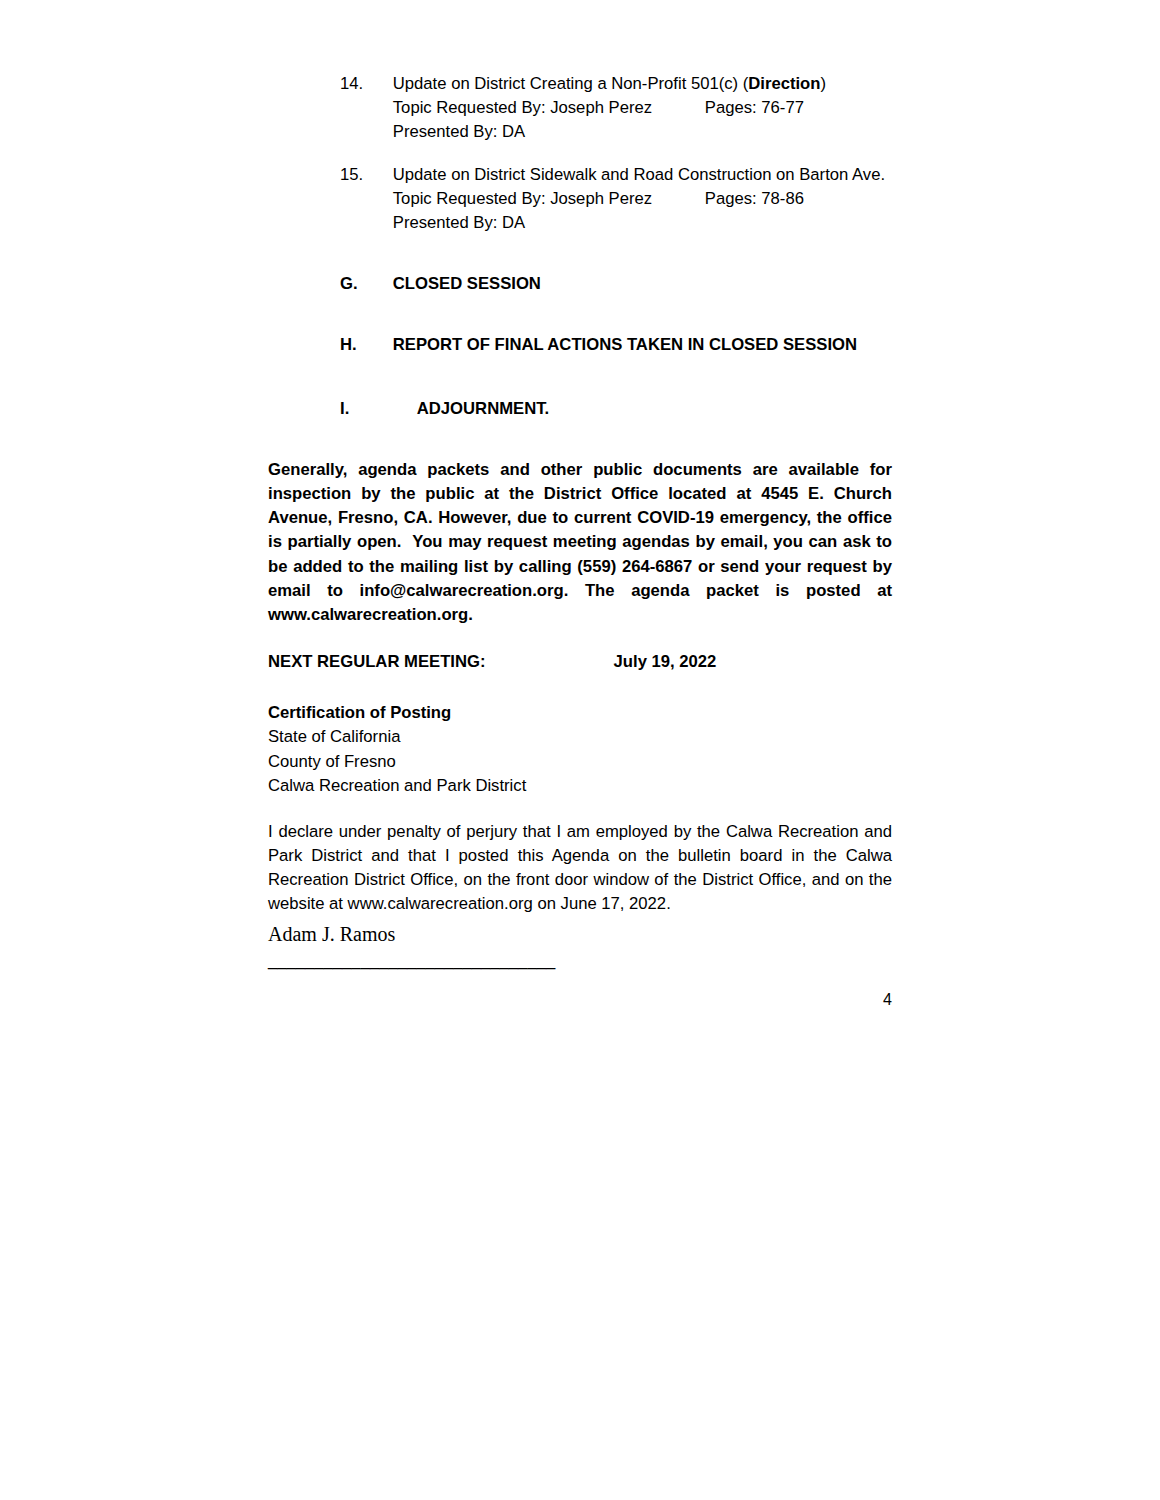14.
Update on District Creating a Non-Profit 501(c) (Direction)
Topic Requested By: Joseph Perez Pages: 76-77
Presented By: DA
15.
Update on District Sidewalk and Road Construction on Barton Ave.
Topic Requested By: Joseph Perez Pages: 78-86
Presented By: DA
G.
CLOSED SESSION
H.
REPORT OF FINAL ACTIONS TAKEN IN CLOSED SESSION
I.
ADJOURNMENT.
Generally, agenda packets and other public documents are available for inspection by the public at the District Office located at 4545 E. Church Avenue, Fresno, CA. However, due to current COVID-19 emergency, the office is partially open. You may request meeting agendas by email, you can ask to be added to the mailing list by calling (559) 264-6867 or send your request by email to info@calwarecreation.org. The agenda packet is posted at www.calwarecreation.org.
NEXT REGULAR MEETING:
July 19, 2022
Certification of Posting
State of California
County of Fresno
Calwa Recreation and Park District
I declare under penalty of perjury that I am employed by the Calwa Recreation and Park District and that I posted this Agenda on the bulletin board in the Calwa Recreation District Office, on the front door window of the District Office, and on the website at www.calwarecreation.org on June 17, 2022.
Adam J. Ramos
_______________________________
4